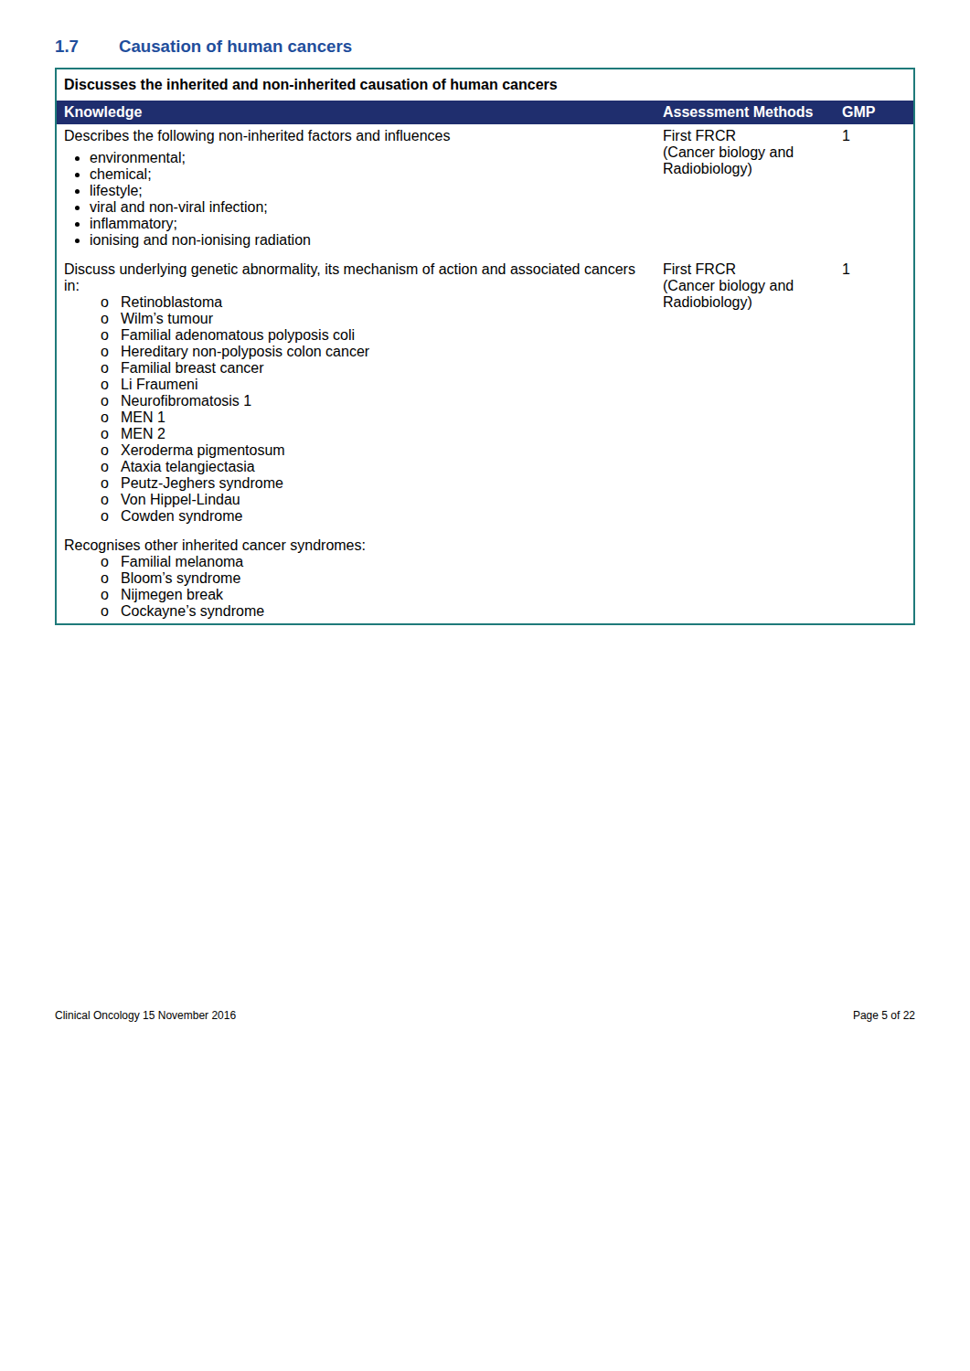1.7 Causation of human cancers
| Discusses the inherited and non-inherited causation of human cancers |
| Knowledge | Assessment Methods | GMP |
| Describes the following non-inherited factors and influences environmental; chemical; lifestyle; viral and non-viral infection; inflammatory; ionising and non-ionising radiation | First FRCR (Cancer biology and Radiobiology) | 1 |
| Discuss underlying genetic abnormality, its mechanism of action and associated cancers in: Retinoblastoma Wilm’s tumour Familial adenomatous polyposis coli Hereditary non-polyposis colon cancer Familial breast cancer Li Fraumeni Neurofibromatosis 1 MEN 1 MEN 2 Xeroderma pigmentosum Ataxia telangiectasia Peutz-Jeghers syndrome Von Hippel-Lindau Cowden syndrome Recognises other inherited cancer syndromes: Familial melanoma Bloom’s syndrome Nijmegen break Cockayne’s syndrome | First FRCR (Cancer biology and Radiobiology) | 1 |
Clinical Oncology 15 November 2016 Page 5 of 22